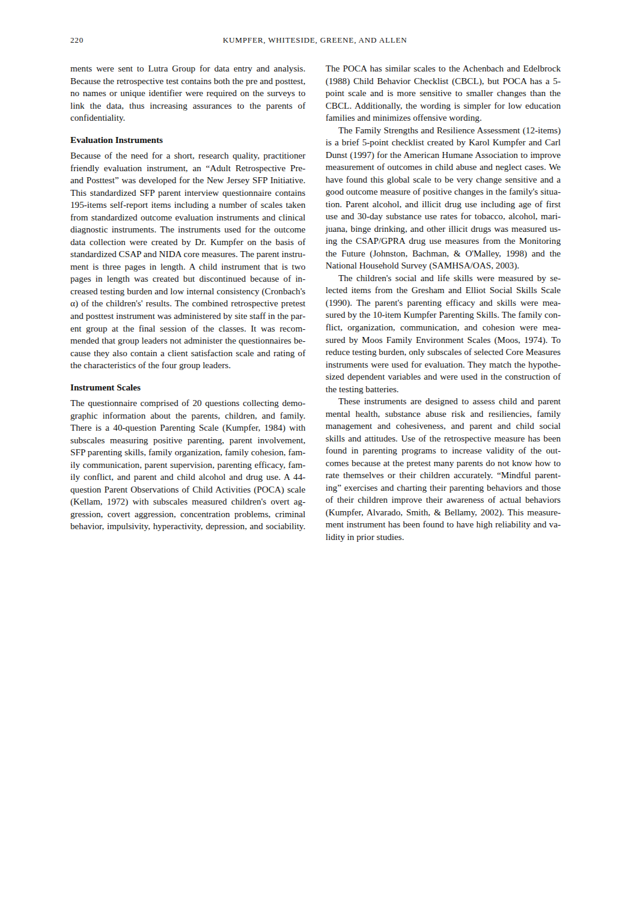220 Kumpfer, Whiteside, Greene, and Allen
ments were sent to Lutra Group for data entry and analysis. Because the retrospective test contains both the pre and posttest, no names or unique identifier were required on the surveys to link the data, thus increasing assurances to the parents of confidentiality.
Evaluation Instruments
Because of the need for a short, research quality, practitioner friendly evaluation instrument, an “Adult Retrospective Pre- and Posttest” was developed for the New Jersey SFP Initiative. This standardized SFP parent interview questionnaire contains 195-items self-report items including a number of scales taken from standardized outcome evaluation instruments and clinical diagnostic instruments. The instruments used for the outcome data collection were created by Dr. Kumpfer on the basis of standardized CSAP and NIDA core measures. The parent instrument is three pages in length. A child instrument that is two pages in length was created but discontinued because of increased testing burden and low internal consistency (Cronbach's α) of the children's' results. The combined retrospective pretest and posttest instrument was administered by site staff in the parent group at the final session of the classes. It was recommended that group leaders not administer the questionnaires because they also contain a client satisfaction scale and rating of the characteristics of the four group leaders.
Instrument Scales
The questionnaire comprised of 20 questions collecting demographic information about the parents, children, and family. There is a 40-question Parenting Scale (Kumpfer, 1984) with subscales measuring positive parenting, parent involvement, SFP parenting skills, family organization, family cohesion, family communication, parent supervision, parenting efficacy, family conflict, and parent and child alcohol and drug use. A 44-question Parent Observations of Child Activities (POCA) scale (Kellam, 1972) with subscales measured children's overt aggression, covert aggression, concentration problems, criminal behavior, impulsivity, hyperactivity, depression, and sociability. The POCA has similar scales to the Achenbach and Edelbrock (1988) Child Behavior Checklist (CBCL), but POCA has a 5-point scale and is more sensitive to smaller changes than the CBCL. Additionally, the wording is simpler for low education families and minimizes offensive wording.
The Family Strengths and Resilience Assessment (12-items) is a brief 5-point checklist created by Karol Kumpfer and Carl Dunst (1997) for the American Humane Association to improve measurement of outcomes in child abuse and neglect cases. We have found this global scale to be very change sensitive and a good outcome measure of positive changes in the family's situation. Parent alcohol, and illicit drug use including age of first use and 30-day substance use rates for tobacco, alcohol, marijuana, binge drinking, and other illicit drugs was measured using the CSAP/GPRA drug use measures from the Monitoring the Future (Johnston, Bachman, & O'Malley, 1998) and the National Household Survey (SAMHSA/OAS, 2003).
The children's social and life skills were measured by selected items from the Gresham and Elliot Social Skills Scale (1990). The parent's parenting efficacy and skills were measured by the 10-item Kumpfer Parenting Skills. The family conflict, organization, communication, and cohesion were measured by Moos Family Environment Scales (Moos, 1974). To reduce testing burden, only subscales of selected Core Measures instruments were used for evaluation. They match the hypothesized dependent variables and were used in the construction of the testing batteries.
These instruments are designed to assess child and parent mental health, substance abuse risk and resiliencies, family management and cohesiveness, and parent and child social skills and attitudes. Use of the retrospective measure has been found in parenting programs to increase validity of the outcomes because at the pretest many parents do not know how to rate themselves or their children accurately. “Mindful parenting” exercises and charting their parenting behaviors and those of their children improve their awareness of actual behaviors (Kumpfer, Alvarado, Smith, & Bellamy, 2002). This measurement instrument has been found to have high reliability and validity in prior studies.